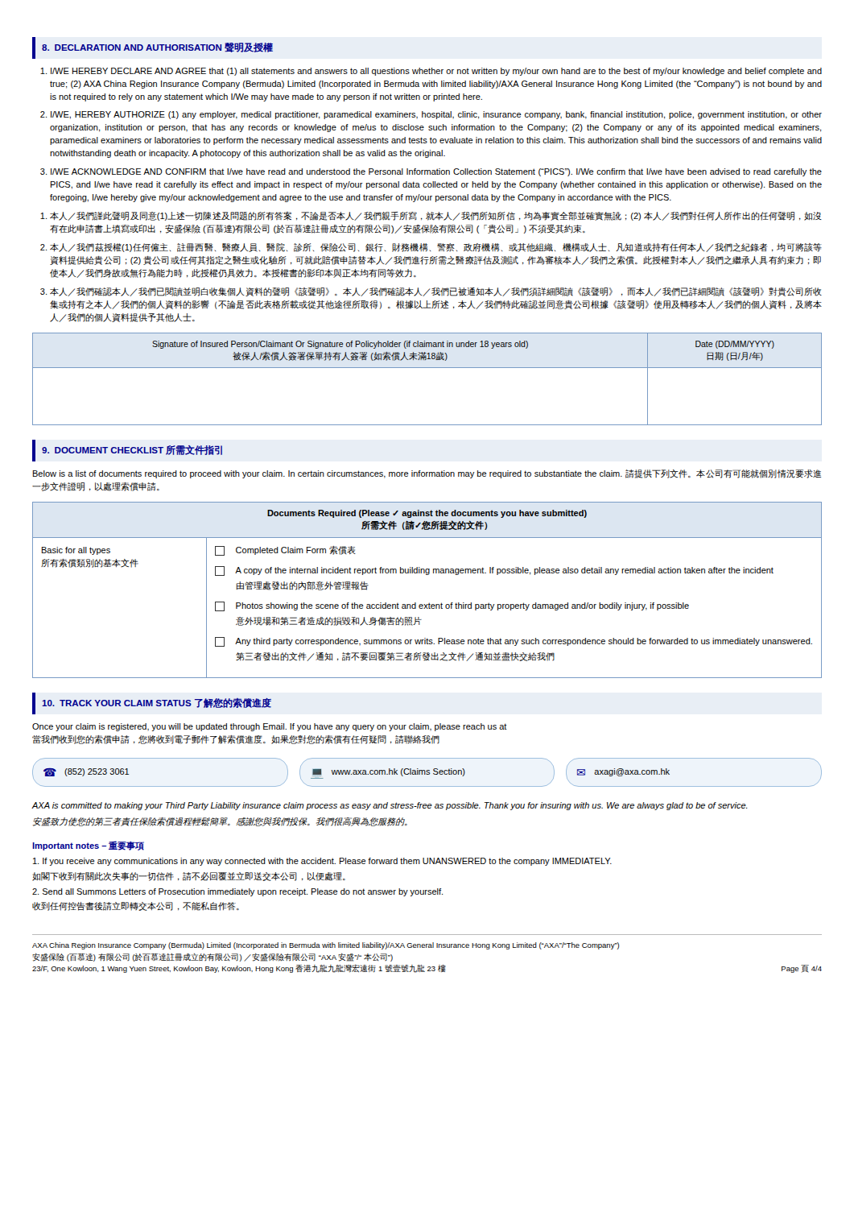8. DECLARATION AND AUTHORISATION 聲明及授權
I/WE HEREBY DECLARE AND AGREE that (1) all statements and answers to all questions whether or not written by my/our own hand are to the best of my/our knowledge and belief complete and true; (2) AXA China Region Insurance Company (Bermuda) Limited (Incorporated in Bermuda with limited liability)/AXA General Insurance Hong Kong Limited (the “Company”) is not bound by and is not required to rely on any statement which I/We may have made to any person if not written or printed here.
I/WE, HEREBY AUTHORIZE (1) any employer, medical practitioner, paramedical examiners, hospital, clinic, insurance company, bank, financial institution, police, government institution, or other organization, institution or person, that has any records or knowledge of me/us to disclose such information to the Company; (2) the Company or any of its appointed medical examiners, paramedical examiners or laboratories to perform the necessary medical assessments and tests to evaluate in relation to this claim. This authorization shall bind the successors of and remains valid notwithstanding death or incapacity. A photocopy of this authorization shall be as valid as the original.
I/WE ACKNOWLEDGE AND CONFIRM that I/we have read and understood the Personal Information Collection Statement (“PICS”). I/We confirm that I/we have been advised to read carefully the PICS, and I/we have read it carefully its effect and impact in respect of my/our personal data collected or held by the Company (whether contained in this application or otherwise). Based on the foregoing, I/we hereby give my/our acknowledgement and agree to the use and transfer of my/our personal data by the Company in accordance with the PICS.
本人／我們謹此聲明及同意(1)上述一切陳述及問題的所有答案，不論是否本人／我們親手所寫，就本人／我們所知所信，均為事實全部並確實無訛；(2) 本人／我們對任何人所作出的任何聲明，如沒有在此申請書上填寫或印出，安盛保險 (百慕達)有限公司 (於百慕達註冊成立的有限公司)／安盛保險有限公司 (「貴公司」) 不須受其約束。
本人／我們茲授權(1)任何僱主、註冊西醫、醫療人員、醫院、診所、保險公司、銀行、財務機構、警察、政府機構、或其他組織、機構或人士、凡知道或持有任何本人／我們之紀錄者，均可將該等資料提供給貴公司；(2) 貴公司或任何其指定之醫生或化驗所，可就此賠償申請替本人／我們進行所需之醫療評估及測試，作為審核本人／我們之索償。此授權對本人／我們之繼承人具有約束力；即使本人／我們身故或無行為能力時，此授權仍具效力。本授權書的影印本與正本均有同等效力。
本人／我們確認本人／我們已閱讀並明白收集個人資料的聲明《該聲明》。本人／我們確認本人／我們已被通知本人／我們須詳細閱讀《該聲明》，而本人／我們已詳細閱讀《該聲明》對貴公司所收集或持有之本人／我們的個人資料的影響（不論是否此表格所載或從其他途徑所取得）。根據以上所述，本人／我們特此確認並同意貴公司根據《該聲明》使用及轉移本人／我們的個人資料，及將本人／我們的個人資料提供予其他人士。
| Signature of Insured Person/Claimant Or Signature of Policyholder (if claimant in under 18 years old) 被保人/索償人簽署保單持有人簽署 (如索償人未滿18歲) | Date (DD/MM/YYYY) 日期 (日/月/年) |
| --- | --- |
9. DOCUMENT CHECKLIST 所需文件指引
Below is a list of documents required to proceed with your claim. In certain circumstances, more information may be required to substantiate the claim. 請提供下列文件。本公司有可能就個別情況要求進一步文件證明，以處理索償申請。
| Documents Required (Please ✓ against the documents you have submitted) 所需文件（請✓您所提交的文件） |
| --- |
| Basic for all types 所有索償類別的基本文件 | Completed Claim Form 索償表 A copy of the internal incident report from building management. If possible, please also detail any remedial action taken after the incident 由管理處發出的內部意外管理報告 Photos showing the scene of the accident and extent of third party property damaged and/or bodily injury, if possible 意外現場和第三者造成的損毀和人身傷害的照片 Any third party correspondence, summons or writs. Please note that any such correspondence should be forwarded to us immediately unanswered. 第三者發出的文件／通知，請不要回覆第三者所發出之文件／通知並盡快交給我們 |
10. TRACK YOUR CLAIM STATUS 了解您的索償進度
Once your claim is registered, you will be updated through Email. If you have any query on your claim, please reach us at
當我們收到您的索償申請，您將收到電子郵件了解索償進度。如果您對您的索償有任何疑問，請聯絡我們
☎(852) 2523 3061
💻www.axa.com.hk (Claims Section)
✉axagi@axa.com.hk
AXA is committed to making your Third Party Liability insurance claim process as easy and stress-free as possible. Thank you for insuring with us. We are always glad to be of service.
安盛致力使您的第三者責任保險索償過程輕鬆簡單。感謝您與我們投保。我們很高興為您服務的。
Important notes – 重要事項
1. If you receive any communications in any way connected with the accident. Please forward them UNANSWERED to the company IMMEDIATELY.
如閣下收到有關此次失事的一切信件，請不必回覆並立即送交本公司，以便處理。
2. Send all Summons Letters of Prosecution immediately upon receipt. Please do not answer by yourself.
收到任何控告書後請立即轉交本公司，不能私自作答。
AXA China Region Insurance Company (Bermuda) Limited (Incorporated in Bermuda with limited liability)/AXA General Insurance Hong Kong Limited (“AXA”/“The Company”)
安盛保險 (百慕達) 有限公司 (於百慕達註冊成立的有限公司) ／安盛保險有限公司 “AXA 安盛”/“ 本公司”)
23/F, One Kowloon, 1 Wang Yuen Street, Kowloon Bay, Kowloon, Hong Kong 香港九龍九龍灣宏遠街 1 號壹號九龍 23 樓 Page 頁 4/4